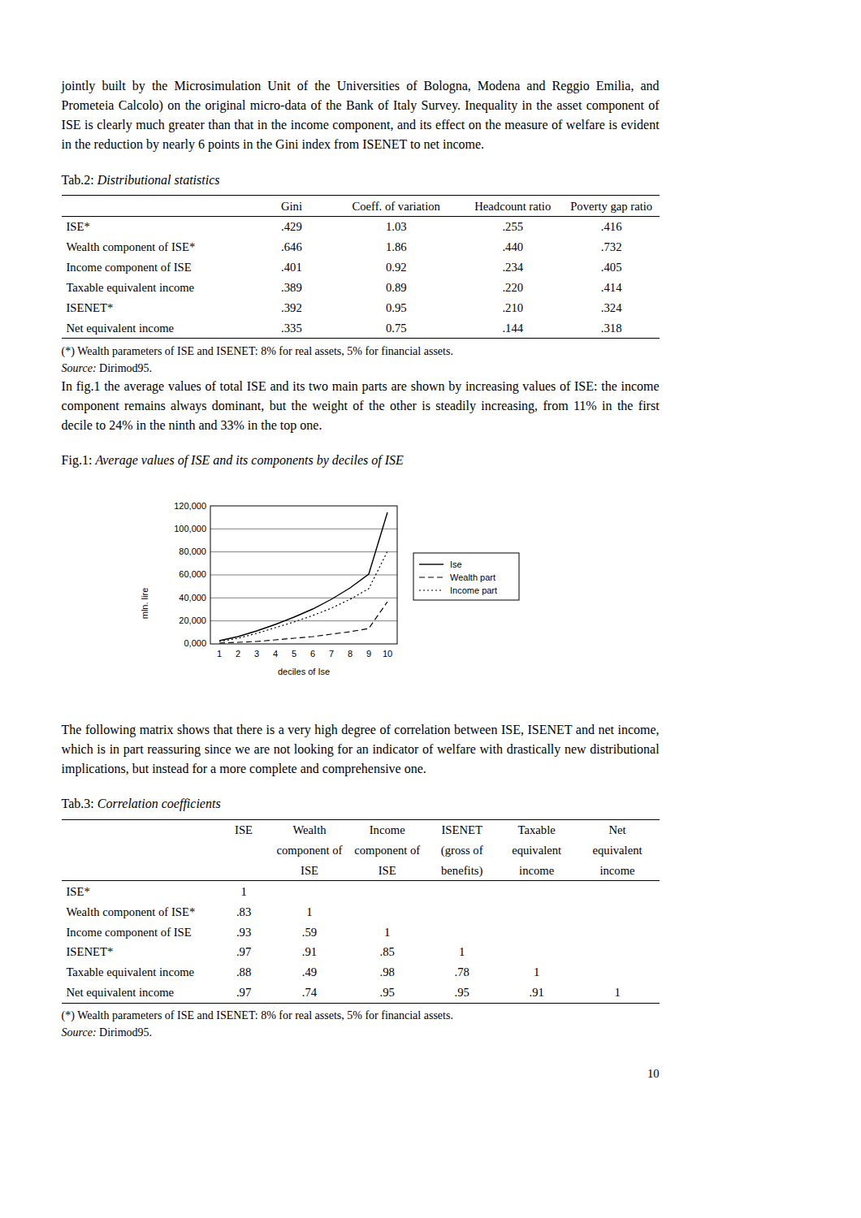jointly built by the Microsimulation Unit of the Universities of Bologna, Modena and Reggio Emilia, and Prometeia Calcolo) on the original micro-data of the Bank of Italy Survey. Inequality in the asset component of ISE is clearly much greater than that in the income component, and its effect on the measure of welfare is evident in the reduction by nearly 6 points in the Gini index from ISENET to net income.
Tab.2: Distributional statistics
| | Gini | Coeff. of variation | Headcount ratio | Poverty gap ratio |
| --- | --- | --- | --- | --- |
| ISE* | .429 | 1.03 | .255 | .416 |
| Wealth component of ISE* | .646 | 1.86 | .440 | .732 |
| Income component of ISE | .401 | 0.92 | .234 | .405 |
| Taxable equivalent income | .389 | 0.89 | .220 | .414 |
| ISENET* | .392 | 0.95 | .210 | .324 |
| Net equivalent income | .335 | 0.75 | .144 | .318 |
(*) Wealth parameters of ISE and ISENET: 8% for real assets, 5% for financial assets.
Source: Dirimod95.
In fig.1 the average values of total ISE and its two main parts are shown by increasing values of ISE: the income component remains always dominant, but the weight of the other is steadily increasing, from 11% in the first decile to 24% in the ninth and 33% in the top one.
Fig.1: Average values of ISE and its components by deciles of ISE
mln. lire 120,000 100,000 80,000 60,000 40,000 20,000 0,000 1 2 3 4 5 6 7 8 9 10 deciles of Ise Ise Wealth part Income part
The following matrix shows that there is a very high degree of correlation between ISE, ISENET and net income, which is in part reassuring since we are not looking for an indicator of welfare with drastically new distributional implications, but instead for a more complete and comprehensive one.
Tab.3: Correlation coefficients
| | ISE | Wealth | Income | ISENET | Taxable | Net |
| --- | --- | --- | --- | --- | --- | --- |
| | | component of | component of | (gross of | equivalent | equivalent |
| | | ISE | ISE | benefits) | income | income |
| ISE* | 1 | | | | | |
| Wealth component of ISE* | .83 | 1 | | | | |
| Income component of ISE | .93 | .59 | 1 | | | |
| ISENET* | .97 | .91 | .85 | 1 | | |
| Taxable equivalent income | .88 | .49 | .98 | .78 | 1 | |
| Net equivalent income | .97 | .74 | .95 | .95 | .91 | 1 |
(*) Wealth parameters of ISE and ISENET: 8% for real assets, 5% for financial assets.
Source: Dirimod95.
10